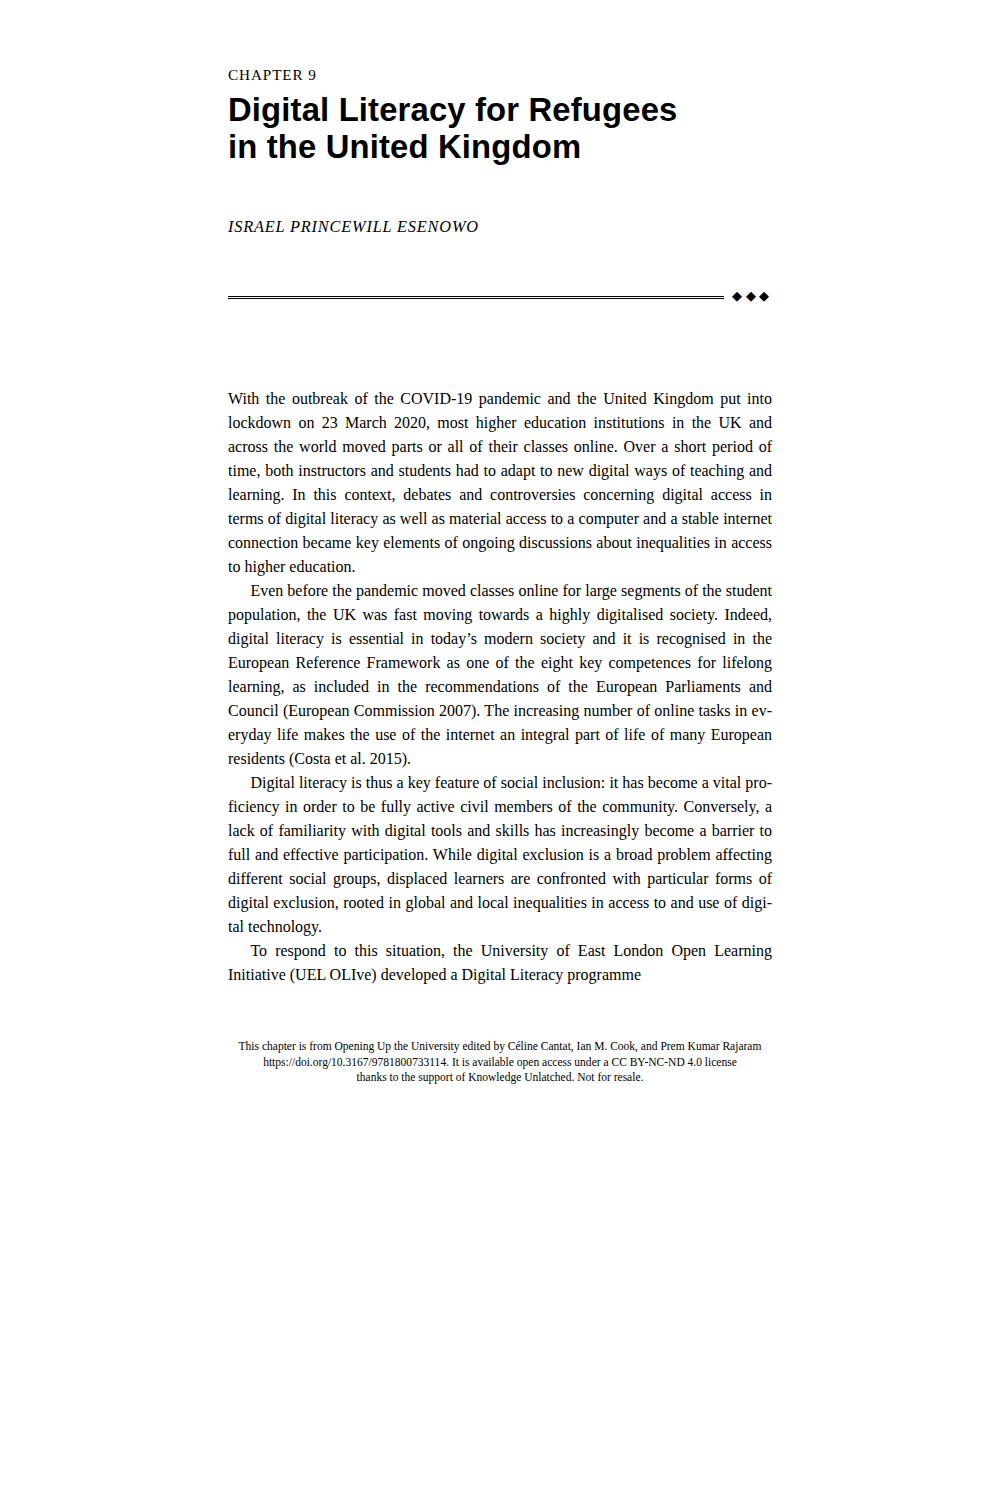Chapter 9
Digital Literacy for Refugees
in the United Kingdom
Israel Princewill Esenowo
◆◆◆
With the outbreak of the COVID-19 pandemic and the United Kingdom put into lockdown on 23 March 2020, most higher education institutions in the UK and across the world moved parts or all of their classes online. Over a short period of time, both instructors and students had to adapt to new digital ways of teaching and learning. In this context, debates and controversies concerning digital access in terms of digital literacy as well as material access to a computer and a stable internet connection became key elements of ongoing discussions about inequalities in access to higher education.
Even before the pandemic moved classes online for large segments of the student population, the UK was fast moving towards a highly digitalised society. Indeed, digital literacy is essential in today’s modern society and it is recognised in the European Reference Framework as one of the eight key competences for lifelong learning, as included in the recommendations of the European Parliaments and Council (European Commission 2007). The increasing number of online tasks in everyday life makes the use of the internet an integral part of life of many European residents (Costa et al. 2015).
Digital literacy is thus a key feature of social inclusion: it has become a vital proficiency in order to be fully active civil members of the community. Conversely, a lack of familiarity with digital tools and skills has increasingly become a barrier to full and effective participation. While digital exclusion is a broad problem affecting different social groups, displaced learners are confronted with particular forms of digital exclusion, rooted in global and local inequalities in access to and use of digital technology.
To respond to this situation, the University of East London Open Learning Initiative (UEL OLIve) developed a Digital Literacy programme
This chapter is from Opening Up the University edited by Céline Cantat, Ian M. Cook, and Prem Kumar Rajaram
https://doi.org/10.3167/9781800733114. It is available open access under a CC BY-NC-ND 4.0 license
thanks to the support of Knowledge Unlatched. Not for resale.